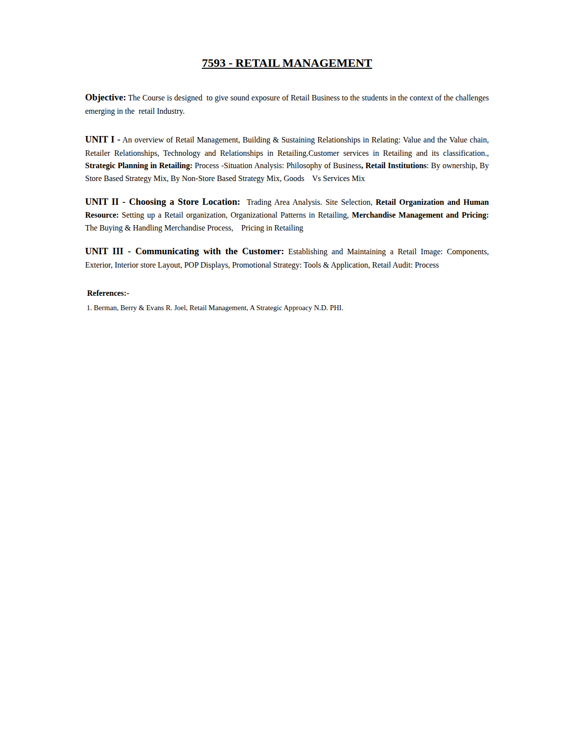7593 - RETAIL MANAGEMENT
Objective: The Course is designed to give sound exposure of Retail Business to the students in the context of the challenges emerging in the retail Industry.
UNIT I - An overview of Retail Management, Building & Sustaining Relationships in Relating: Value and the Value chain, Retailer Relationships, Technology and Relationships in Retailing.Customer services in Retailing and its classification., Strategic Planning in Retailing: Process -Situation Analysis: Philosophy of Business, Retail Institutions: By ownership, By Store Based Strategy Mix, By Non-Store Based Strategy Mix, Goods Vs Services Mix
UNIT II - Choosing a Store Location: Trading Area Analysis. Site Selection, Retail Organization and Human Resource: Setting up a Retail organization, Organizational Patterns in Retailing, Merchandise Management and Pricing: The Buying & Handling Merchandise Process, Pricing in Retailing
UNIT III - Communicating with the Customer: Establishing and Maintaining a Retail Image: Components, Exterior, Interior store Layout, POP Displays, Promotional Strategy: Tools & Application, Retail Audit: Process
References:-
Berman, Berry & Evans R. Joel, Retail Management, A Strategic Approacy N.D. PHI.